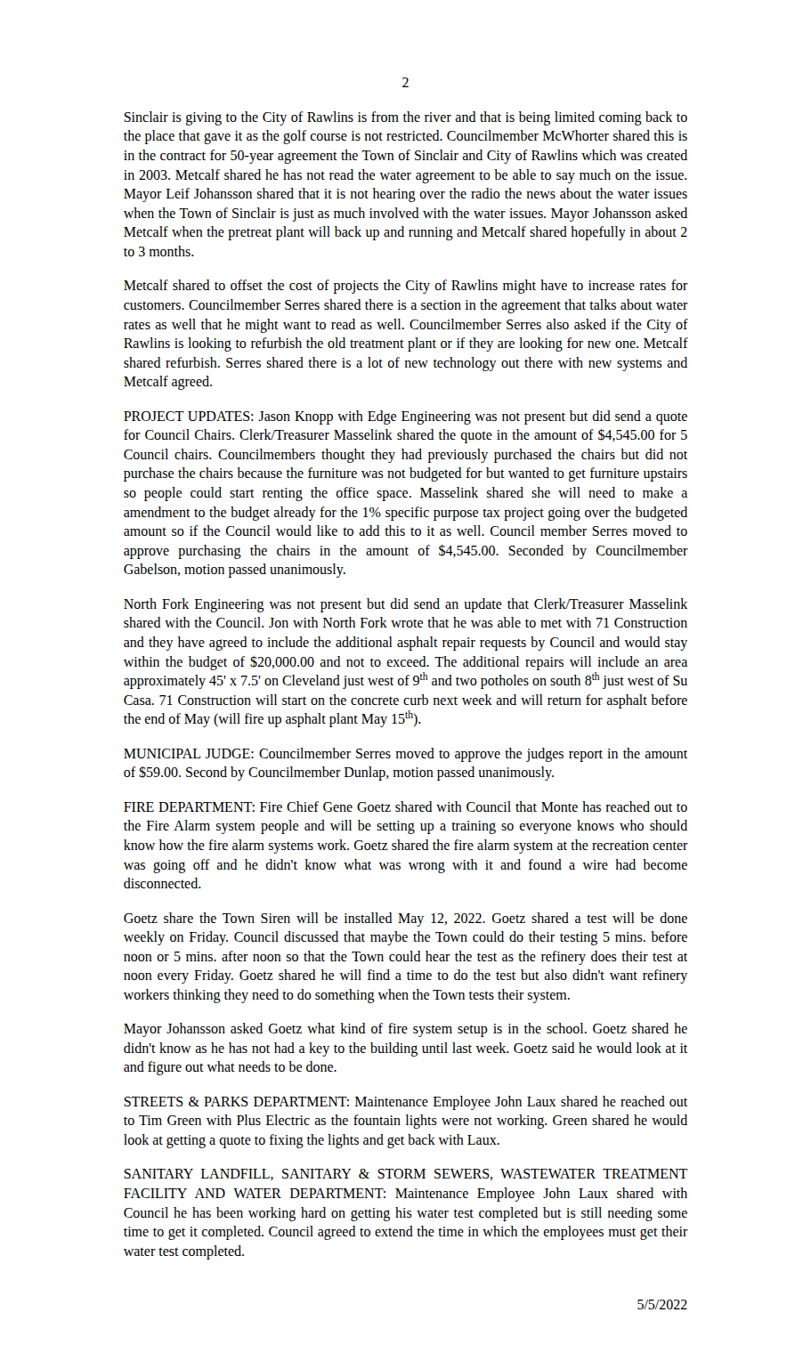2
Sinclair is giving to the City of Rawlins is from the river and that is being limited coming back to the place that gave it as the golf course is not restricted. Councilmember McWhorter shared this is in the contract for 50-year agreement the Town of Sinclair and City of Rawlins which was created in 2003. Metcalf shared he has not read the water agreement to be able to say much on the issue. Mayor Leif Johansson shared that it is not hearing over the radio the news about the water issues when the Town of Sinclair is just as much involved with the water issues. Mayor Johansson asked Metcalf when the pretreat plant will back up and running and Metcalf shared hopefully in about 2 to 3 months.
Metcalf shared to offset the cost of projects the City of Rawlins might have to increase rates for customers. Councilmember Serres shared there is a section in the agreement that talks about water rates as well that he might want to read as well. Councilmember Serres also asked if the City of Rawlins is looking to refurbish the old treatment plant or if they are looking for new one. Metcalf shared refurbish. Serres shared there is a lot of new technology out there with new systems and Metcalf agreed.
PROJECT UPDATES: Jason Knopp with Edge Engineering was not present but did send a quote for Council Chairs. Clerk/Treasurer Masselink shared the quote in the amount of $4,545.00 for 5 Council chairs. Councilmembers thought they had previously purchased the chairs but did not purchase the chairs because the furniture was not budgeted for but wanted to get furniture upstairs so people could start renting the office space. Masselink shared she will need to make a amendment to the budget already for the 1% specific purpose tax project going over the budgeted amount so if the Council would like to add this to it as well. Council member Serres moved to approve purchasing the chairs in the amount of $4,545.00. Seconded by Councilmember Gabelson, motion passed unanimously.
North Fork Engineering was not present but did send an update that Clerk/Treasurer Masselink shared with the Council. Jon with North Fork wrote that he was able to met with 71 Construction and they have agreed to include the additional asphalt repair requests by Council and would stay within the budget of $20,000.00 and not to exceed. The additional repairs will include an area approximately 45' x 7.5' on Cleveland just west of 9th and two potholes on south 8th just west of Su Casa. 71 Construction will start on the concrete curb next week and will return for asphalt before the end of May (will fire up asphalt plant May 15th).
MUNICIPAL JUDGE: Councilmember Serres moved to approve the judges report in the amount of $59.00. Second by Councilmember Dunlap, motion passed unanimously.
FIRE DEPARTMENT: Fire Chief Gene Goetz shared with Council that Monte has reached out to the Fire Alarm system people and will be setting up a training so everyone knows who should know how the fire alarm systems work. Goetz shared the fire alarm system at the recreation center was going off and he didn't know what was wrong with it and found a wire had become disconnected.
Goetz share the Town Siren will be installed May 12, 2022. Goetz shared a test will be done weekly on Friday. Council discussed that maybe the Town could do their testing 5 mins. before noon or 5 mins. after noon so that the Town could hear the test as the refinery does their test at noon every Friday. Goetz shared he will find a time to do the test but also didn't want refinery workers thinking they need to do something when the Town tests their system.
Mayor Johansson asked Goetz what kind of fire system setup is in the school. Goetz shared he didn't know as he has not had a key to the building until last week. Goetz said he would look at it and figure out what needs to be done.
STREETS & PARKS DEPARTMENT: Maintenance Employee John Laux shared he reached out to Tim Green with Plus Electric as the fountain lights were not working. Green shared he would look at getting a quote to fixing the lights and get back with Laux.
SANITARY LANDFILL, SANITARY & STORM SEWERS, WASTEWATER TREATMENT FACILITY AND WATER DEPARTMENT: Maintenance Employee John Laux shared with Council he has been working hard on getting his water test completed but is still needing some time to get it completed. Council agreed to extend the time in which the employees must get their water test completed.
5/5/2022